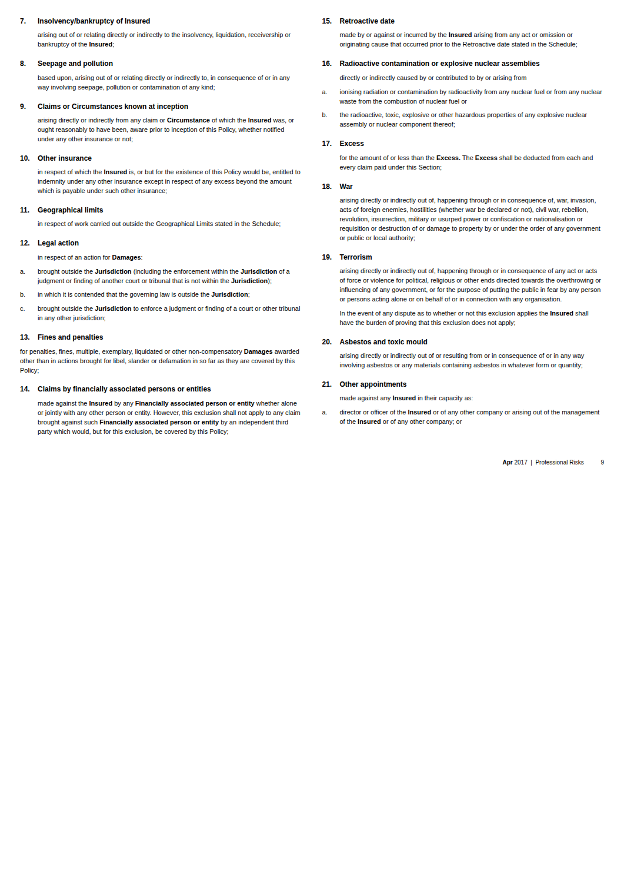7. Insolvency/bankruptcy of Insured
arising out of or relating directly or indirectly to the insolvency, liquidation, receivership or bankruptcy of the Insured;
8. Seepage and pollution
based upon, arising out of or relating directly or indirectly to, in consequence of or in any way involving seepage, pollution or contamination of any kind;
9. Claims or Circumstances known at inception
arising directly or indirectly from any claim or Circumstance of which the Insured was, or ought reasonably to have been, aware prior to inception of this Policy, whether notified under any other insurance or not;
10. Other insurance
in respect of which the Insured is, or but for the existence of this Policy would be, entitled to indemnity under any other insurance except in respect of any excess beyond the amount which is payable under such other insurance;
11. Geographical limits
in respect of work carried out outside the Geographical Limits stated in the Schedule;
12. Legal action
in respect of an action for Damages:
a.
brought outside the Jurisdiction (including the enforcement within the Jurisdiction of a judgment or finding of another court or tribunal that is not within the Jurisdiction);
b.
in which it is contended that the governing law is outside the Jurisdiction;
c.
brought outside the Jurisdiction to enforce a judgment or finding of a court or other tribunal in any other jurisdiction;
13. Fines and penalties
for penalties, fines, multiple, exemplary, liquidated or other non-compensatory Damages awarded other than in actions brought for libel, slander or defamation in so far as they are covered by this Policy;
14. Claims by financially associated persons or entities
made against the Insured by any Financially associated person or entity whether alone or jointly with any other person or entity. However, this exclusion shall not apply to any claim brought against such Financially associated person or entity by an independent third party which would, but for this exclusion, be covered by this Policy;
15. Retroactive date
made by or against or incurred by the Insured arising from any act or omission or originating cause that occurred prior to the Retroactive date stated in the Schedule;
16. Radioactive contamination or explosive nuclear assemblies
directly or indirectly caused by or contributed to by or arising from
a.
ionising radiation or contamination by radioactivity from any nuclear fuel or from any nuclear waste from the combustion of nuclear fuel or
b.
the radioactive, toxic, explosive or other hazardous properties of any explosive nuclear assembly or nuclear component thereof;
17. Excess
for the amount of or less than the Excess. The Excess shall be deducted from each and every claim paid under this Section;
18. War
arising directly or indirectly out of, happening through or in consequence of, war, invasion, acts of foreign enemies, hostilities (whether war be declared or not), civil war, rebellion, revolution, insurrection, military or usurped power or confiscation or nationalisation or requisition or destruction of or damage to property by or under the order of any government or public or local authority;
19. Terrorism
arising directly or indirectly out of, happening through or in consequence of any act or acts of force or violence for political, religious or other ends directed towards the overthrowing or influencing of any government, or for the purpose of putting the public in fear by any person or persons acting alone or on behalf of or in connection with any organisation.
In the event of any dispute as to whether or not this exclusion applies the Insured shall have the burden of proving that this exclusion does not apply;
20. Asbestos and toxic mould
arising directly or indirectly out of or resulting from or in consequence of or in any way involving asbestos or any materials containing asbestos in whatever form or quantity;
21. Other appointments
made against any Insured in their capacity as:
a.
director or officer of the Insured or of any other company or arising out of the management of the Insured or of any other company; or
Apr 2017 | Professional Risks 9